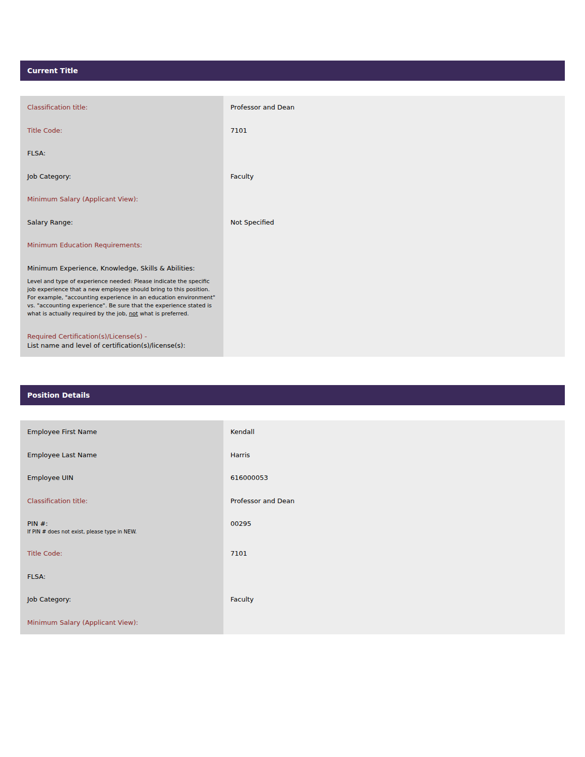Current Title
| Classification title: | Professor and Dean |
| Title Code: | 7101 |
| FLSA: | |
| Job Category: | Faculty |
| Minimum Salary (Applicant View): | |
| Salary Range: | Not Specified |
| Minimum Education Requirements: | |
| Minimum Experience, Knowledge, Skills & Abilities: Level and type of experience needed: Please indicate the specific job experience that a new employee should bring to this position. For example, "accounting experience in an education environment" vs. "accounting experience". Be sure that the experience stated is what is actually required by the job, not what is preferred. | |
| Required Certification(s)/License(s) - List name and level of certification(s)/license(s): | |
Position Details
| Employee First Name | Kendall |
| Employee Last Name | Harris |
| Employee UIN | 616000053 |
| Classification title: | Professor and Dean |
| PIN #: If PIN # does not exist, please type in NEW. | 00295 |
| Title Code: | 7101 |
| FLSA: | |
| Job Category: | Faculty |
| Minimum Salary (Applicant View): | |